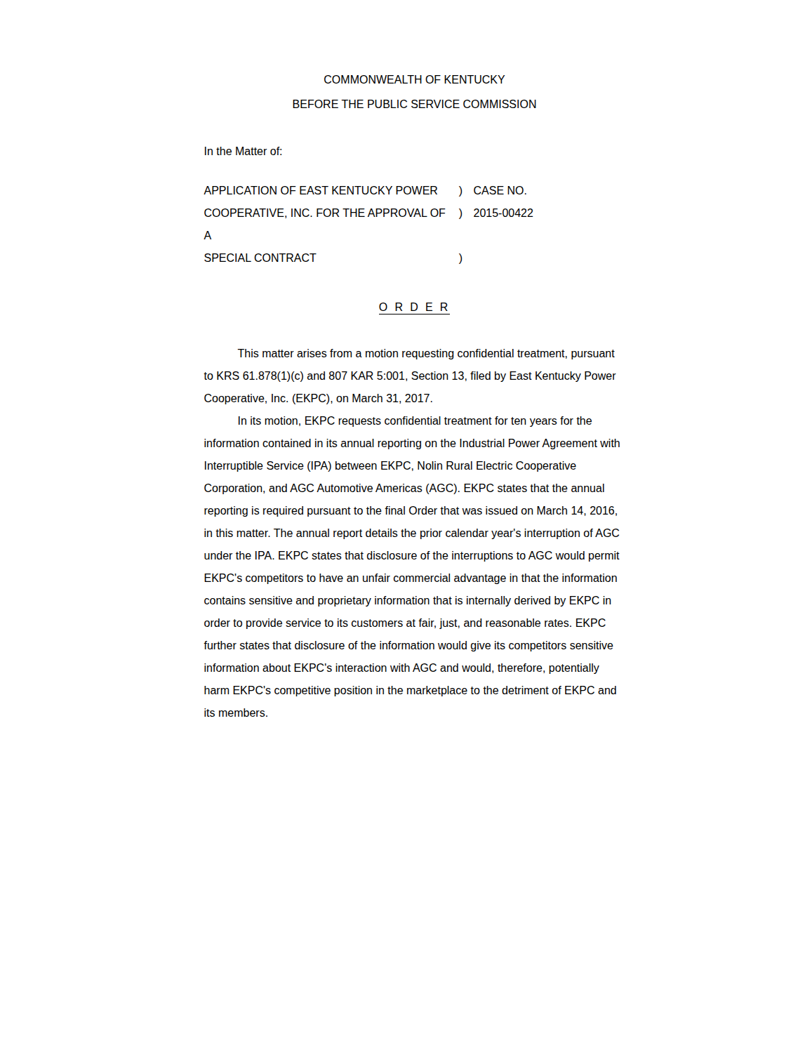COMMONWEALTH OF KENTUCKY
BEFORE THE PUBLIC SERVICE COMMISSION
In the Matter of:
| APPLICATION OF EAST KENTUCKY POWER | ) | CASE NO. |
| COOPERATIVE, INC. FOR THE APPROVAL OF A | ) | 2015-00422 |
| SPECIAL CONTRACT | ) | |
O R D E R
This matter arises from a motion requesting confidential treatment, pursuant to KRS 61.878(1)(c) and 807 KAR 5:001, Section 13, filed by East Kentucky Power Cooperative, Inc. (EKPC), on March 31, 2017.
In its motion, EKPC requests confidential treatment for ten years for the information contained in its annual reporting on the Industrial Power Agreement with Interruptible Service (IPA) between EKPC, Nolin Rural Electric Cooperative Corporation, and AGC Automotive Americas (AGC). EKPC states that the annual reporting is required pursuant to the final Order that was issued on March 14, 2016, in this matter. The annual report details the prior calendar year's interruption of AGC under the IPA. EKPC states that disclosure of the interruptions to AGC would permit EKPC's competitors to have an unfair commercial advantage in that the information contains sensitive and proprietary information that is internally derived by EKPC in order to provide service to its customers at fair, just, and reasonable rates. EKPC further states that disclosure of the information would give its competitors sensitive information about EKPC's interaction with AGC and would, therefore, potentially harm EKPC's competitive position in the marketplace to the detriment of EKPC and its members.